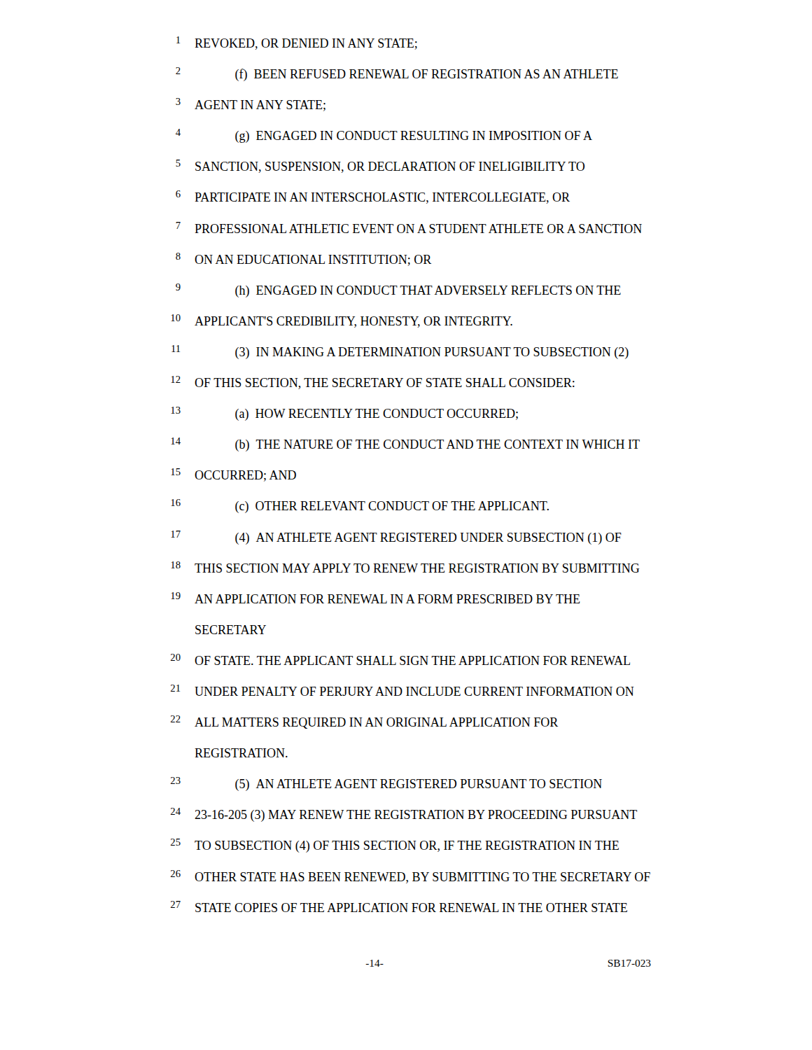REVOKED, OR DENIED IN ANY STATE;
(f) BEEN REFUSED RENEWAL OF REGISTRATION AS AN ATHLETE
AGENT IN ANY STATE;
(g) ENGAGED IN CONDUCT RESULTING IN IMPOSITION OF A
SANCTION, SUSPENSION, OR DECLARATION OF INELIGIBILITY TO
PARTICIPATE IN AN INTERSCHOLASTIC, INTERCOLLEGIATE, OR
PROFESSIONAL ATHLETIC EVENT ON A STUDENT ATHLETE OR A SANCTION
ON AN EDUCATIONAL INSTITUTION; OR
(h) ENGAGED IN CONDUCT THAT ADVERSELY REFLECTS ON THE
APPLICANT'S CREDIBILITY, HONESTY, OR INTEGRITY.
(3) IN MAKING A DETERMINATION PURSUANT TO SUBSECTION (2)
OF THIS SECTION, THE SECRETARY OF STATE SHALL CONSIDER:
(a) HOW RECENTLY THE CONDUCT OCCURRED;
(b) THE NATURE OF THE CONDUCT AND THE CONTEXT IN WHICH IT
OCCURRED; AND
(c) OTHER RELEVANT CONDUCT OF THE APPLICANT.
(4) AN ATHLETE AGENT REGISTERED UNDER SUBSECTION (1) OF
THIS SECTION MAY APPLY TO RENEW THE REGISTRATION BY SUBMITTING
AN APPLICATION FOR RENEWAL IN A FORM PRESCRIBED BY THE SECRETARY
OF STATE. THE APPLICANT SHALL SIGN THE APPLICATION FOR RENEWAL
UNDER PENALTY OF PERJURY AND INCLUDE CURRENT INFORMATION ON
ALL MATTERS REQUIRED IN AN ORIGINAL APPLICATION FOR REGISTRATION.
(5) AN ATHLETE AGENT REGISTERED PURSUANT TO SECTION
23-16-205 (3) MAY RENEW THE REGISTRATION BY PROCEEDING PURSUANT
TO SUBSECTION (4) OF THIS SECTION OR, IF THE REGISTRATION IN THE
OTHER STATE HAS BEEN RENEWED, BY SUBMITTING TO THE SECRETARY OF
STATE COPIES OF THE APPLICATION FOR RENEWAL IN THE OTHER STATE
-14-
SB17-023